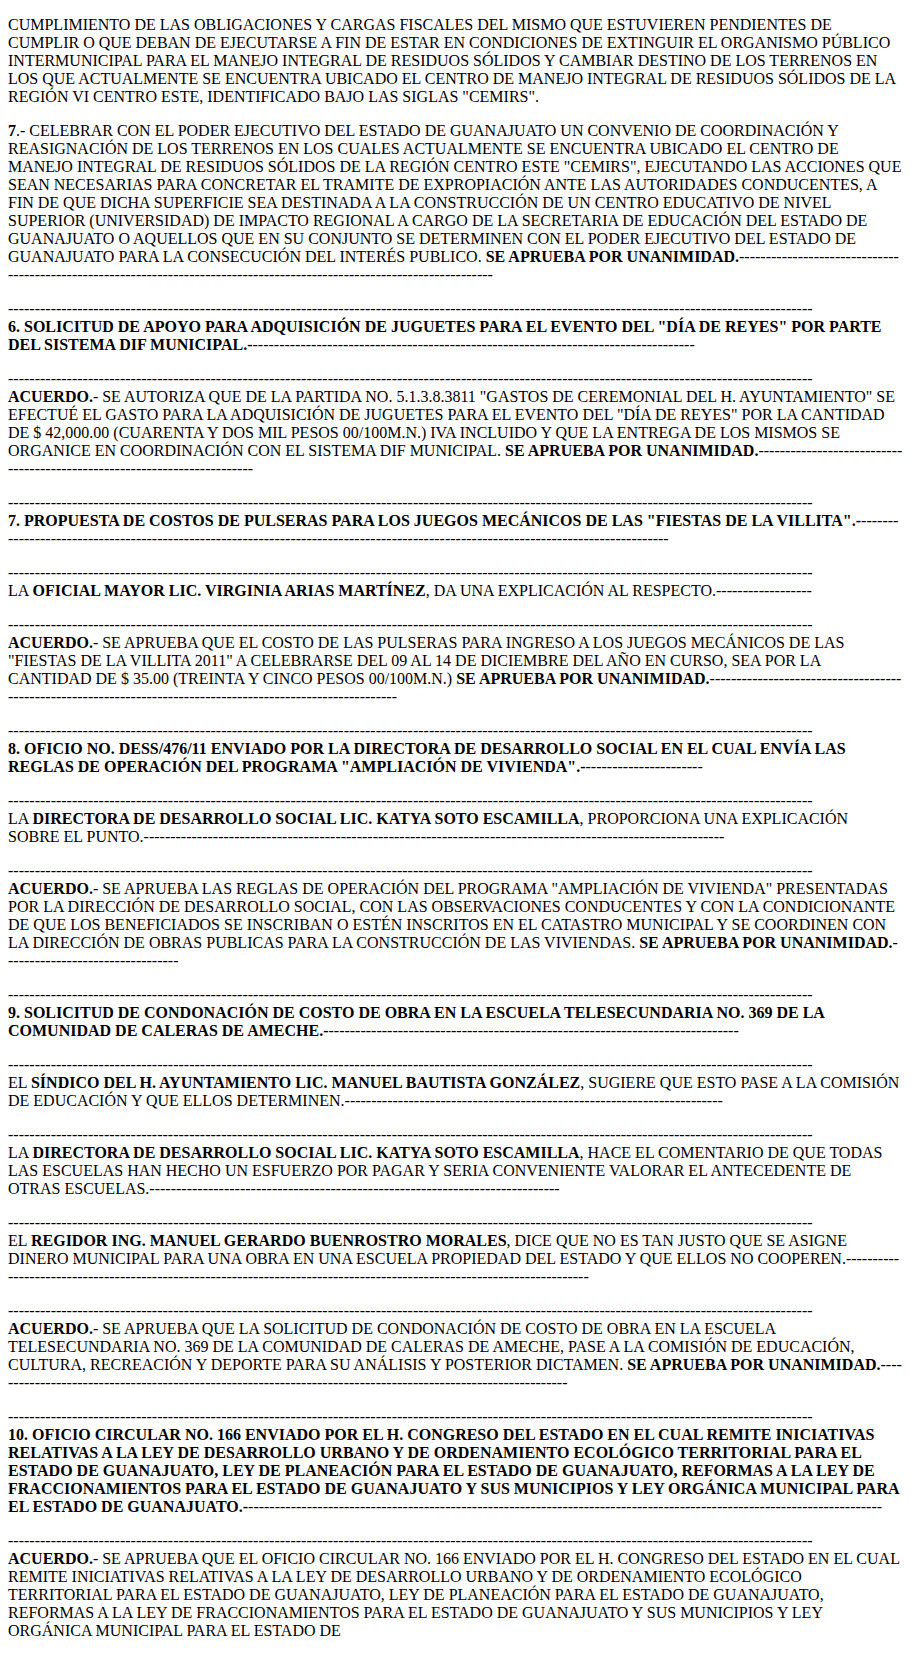CUMPLIMIENTO DE LAS OBLIGACIONES Y CARGAS FISCALES DEL MISMO QUE ESTUVIEREN PENDIENTES DE CUMPLIR O QUE DEBAN DE EJECUTARSE A FIN DE ESTAR EN CONDICIONES DE EXTINGUIR EL ORGANISMO PÚBLICO INTERMUNICIPAL PARA EL MANEJO INTEGRAL DE RESIDUOS SÓLIDOS Y CAMBIAR DESTINO DE LOS TERRENOS EN LOS QUE ACTUALMENTE SE ENCUENTRA UBICADO EL CENTRO DE MANEJO INTEGRAL DE RESIDUOS SÓLIDOS DE LA REGIÓN VI CENTRO ESTE, IDENTIFICADO BAJO LAS SIGLAS "CEMIRS".
7.- CELEBRAR CON EL PODER EJECUTIVO DEL ESTADO DE GUANAJUATO UN CONVENIO DE COORDINACIÓN Y REASIGNACIÓN DE LOS TERRENOS EN LOS CUALES ACTUALMENTE SE ENCUENTRA UBICADO EL CENTRO DE MANEJO INTEGRAL DE RESIDUOS SÓLIDOS DE LA REGIÓN CENTRO ESTE "CEMIRS", EJECUTANDO LAS ACCIONES QUE SEAN NECESARIAS PARA CONCRETAR EL TRAMITE DE EXPROPIACIÓN ANTE LAS AUTORIDADES CONDUCENTES, A FIN DE QUE DICHA SUPERFICIE SEA DESTINADA A LA CONSTRUCCIÓN DE UN CENTRO EDUCATIVO DE NIVEL SUPERIOR (UNIVERSIDAD) DE IMPACTO REGIONAL A CARGO DE LA SECRETARIA DE EDUCACIÓN DEL ESTADO DE GUANAJUATO O AQUELLOS QUE EN SU CONJUNTO SE DETERMINEN CON EL PODER EJECUTIVO DEL ESTADO DE GUANAJUATO PARA LA CONSECUCIÓN DEL INTERÉS PUBLICO. SE APRUEBA POR UNANIMIDAD.-------------------------------------------------------------------------------------------------------------------------
-------------------------------------------------------------------------------------------------------------------------------------------------------
6. SOLICITUD DE APOYO PARA ADQUISICIÓN DE JUGUETES PARA EL EVENTO DEL "DÍA DE REYES" POR PARTE DEL SISTEMA DIF MUNICIPAL.------------------------------------------------------------------------------------
-------------------------------------------------------------------------------------------------------------------------------------------------------
ACUERDO.- SE AUTORIZA QUE DE LA PARTIDA NO. 5.1.3.8.3811 "GASTOS DE CEREMONIAL DEL H. AYUNTAMIENTO" SE EFECTUÉ EL GASTO PARA LA ADQUISICIÓN DE JUGUETES PARA EL EVENTO DEL "DÍA DE REYES" POR LA CANTIDAD DE $ 42,000.00 (CUARENTA Y DOS MIL PESOS 00/100M.N.) IVA INCLUIDO Y QUE LA ENTREGA DE LOS MISMOS SE ORGANICE EN COORDINACIÓN CON EL SISTEMA DIF MUNICIPAL. SE APRUEBA POR UNANIMIDAD.-------------------------------------------------------------------------
-------------------------------------------------------------------------------------------------------------------------------------------------------
7. PROPUESTA DE COSTOS DE PULSERAS PARA LOS JUEGOS MECÁNICOS DE LAS "FIESTAS DE LA VILLITA".------------------------------------------------------------------------------------------------------------------------------------
-------------------------------------------------------------------------------------------------------------------------------------------------------
LA OFICIAL MAYOR LIC. VIRGINIA ARIAS MARTÍNEZ, DA UNA EXPLICACIÓN AL RESPECTO.------------------
-------------------------------------------------------------------------------------------------------------------------------------------------------
ACUERDO.- SE APRUEBA QUE EL COSTO DE LAS PULSERAS PARA INGRESO A LOS JUEGOS MECÁNICOS DE LAS "FIESTAS DE LA VILLITA 2011" A CELEBRARSE DEL 09 AL 14 DE DICIEMBRE DEL AÑO EN CURSO, SEA POR LA CANTIDAD DE $ 35.00 (TREINTA Y CINCO PESOS 00/100M.N.) SE APRUEBA POR UNANIMIDAD.-------------------------------------------------------------------------------------------------------------
-------------------------------------------------------------------------------------------------------------------------------------------------------
8. OFICIO NO. DESS/476/11 ENVIADO POR LA DIRECTORA DE DESARROLLO SOCIAL EN EL CUAL ENVÍA LAS REGLAS DE OPERACIÓN DEL PROGRAMA "AMPLIACIÓN DE VIVIENDA".-----------------------
-------------------------------------------------------------------------------------------------------------------------------------------------------
LA DIRECTORA DE DESARROLLO SOCIAL LIC. KATYA SOTO ESCAMILLA, PROPORCIONA UNA EXPLICACIÓN SOBRE EL PUNTO.-------------------------------------------------------------------------------------------------------------
-------------------------------------------------------------------------------------------------------------------------------------------------------
ACUERDO.- SE APRUEBA LAS REGLAS DE OPERACIÓN DEL PROGRAMA "AMPLIACIÓN DE VIVIENDA" PRESENTADAS POR LA DIRECCIÓN DE DESARROLLO SOCIAL, CON LAS OBSERVACIONES CONDUCENTES Y CON LA CONDICIONANTE DE QUE LOS BENEFICIADOS SE INSCRIBAN O ESTÉN INSCRITOS EN EL CATASTRO MUNICIPAL Y SE COORDINEN CON LA DIRECCIÓN DE OBRAS PUBLICAS PARA LA CONSTRUCCIÓN DE LAS VIVIENDAS. SE APRUEBA POR UNANIMIDAD.---------------------------------
-------------------------------------------------------------------------------------------------------------------------------------------------------
9. SOLICITUD DE CONDONACIÓN DE COSTO DE OBRA EN LA ESCUELA TELESECUNDARIA NO. 369 DE LA COMUNIDAD DE CALERAS DE AMECHE.------------------------------------------------------------------------------
-------------------------------------------------------------------------------------------------------------------------------------------------------
EL SÍNDICO DEL H. AYUNTAMIENTO LIC. MANUEL BAUTISTA GONZÁLEZ, SUGIERE QUE ESTO PASE A LA COMISIÓN DE EDUCACIÓN Y QUE ELLOS DETERMINEN.-----------------------------------------------------------------------
-------------------------------------------------------------------------------------------------------------------------------------------------------
LA DIRECTORA DE DESARROLLO SOCIAL LIC. KATYA SOTO ESCAMILLA, HACE EL COMENTARIO DE QUE TODAS LAS ESCUELAS HAN HECHO UN ESFUERZO POR PAGAR Y SERIA CONVENIENTE VALORAR EL ANTECEDENTE DE OTRAS ESCUELAS.-----------------------------------------------------------------------------
-------------------------------------------------------------------------------------------------------------------------------------------------------
EL REGIDOR ING. MANUEL GERARDO BUENROSTRO MORALES, DICE QUE NO ES TAN JUSTO QUE SE ASIGNE DINERO MUNICIPAL PARA UNA OBRA EN UNA ESCUELA PROPIEDAD DEL ESTADO Y QUE ELLOS NO COOPEREN.-----------------------------------------------------------------------------------------------------------------------
-------------------------------------------------------------------------------------------------------------------------------------------------------
ACUERDO.- SE APRUEBA QUE LA SOLICITUD DE CONDONACIÓN DE COSTO DE OBRA EN LA ESCUELA TELESECUNDARIA NO. 369 DE LA COMUNIDAD DE CALERAS DE AMECHE, PASE A LA COMISIÓN DE EDUCACIÓN, CULTURA, RECREACIÓN Y DEPORTE PARA SU ANÁLISIS Y POSTERIOR DICTAMEN. SE APRUEBA POR UNANIMIDAD.-------------------------------------------------------------------------------------------------------------
-------------------------------------------------------------------------------------------------------------------------------------------------------
10. OFICIO CIRCULAR NO. 166 ENVIADO POR EL H. CONGRESO DEL ESTADO EN EL CUAL REMITE INICIATIVAS RELATIVAS A LA LEY DE DESARROLLO URBANO Y DE ORDENAMIENTO ECOLÓGICO TERRITORIAL PARA EL ESTADO DE GUANAJUATO, LEY DE PLANEACIÓN PARA EL ESTADO DE GUANAJUATO, REFORMAS A LA LEY DE FRACCIONAMIENTOS PARA EL ESTADO DE GUANAJUATO Y SUS MUNICIPIOS Y LEY ORGÁNICA MUNICIPAL PARA EL ESTADO DE GUANAJUATO.------------------------------------------------------------------------------------------------------------------------
-------------------------------------------------------------------------------------------------------------------------------------------------------
ACUERDO.- SE APRUEBA QUE EL OFICIO CIRCULAR NO. 166 ENVIADO POR EL H. CONGRESO DEL ESTADO EN EL CUAL REMITE INICIATIVAS RELATIVAS A LA LEY DE DESARROLLO URBANO Y DE ORDENAMIENTO ECOLÓGICO TERRITORIAL PARA EL ESTADO DE GUANAJUATO, LEY DE PLANEACIÓN PARA EL ESTADO DE GUANAJUATO, REFORMAS A LA LEY DE FRACCIONAMIENTOS PARA EL ESTADO DE GUANAJUATO Y SUS MUNICIPIOS Y LEY ORGÁNICA MUNICIPAL PARA EL ESTADO DE